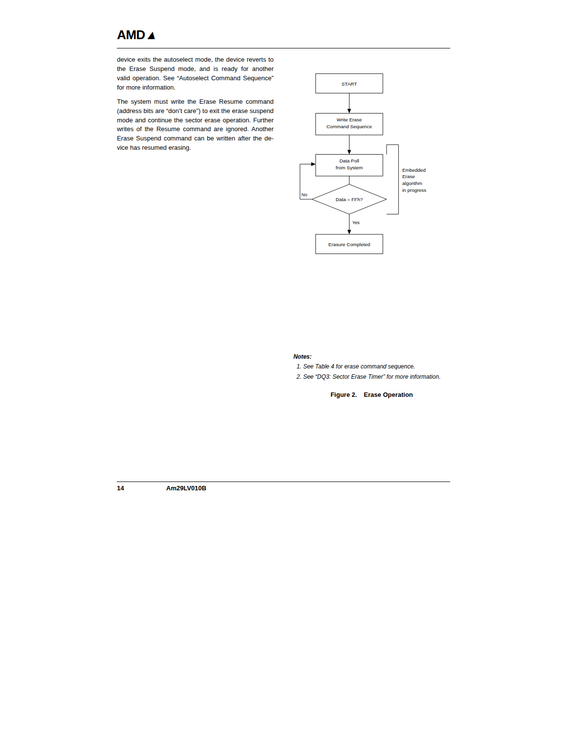AMD▲
device exits the autoselect mode, the device reverts to the Erase Suspend mode, and is ready for another valid operation. See “Autoselect Command Sequence” for more information.
The system must write the Erase Resume command (address bits are “don’t care”) to exit the erase suspend mode and continue the sector erase operation. Further writes of the Resume command are ignored. Another Erase Suspend command can be written after the device has resumed erasing.
START Write Erase Command Sequence Data Poll from System Data = FFh? No Yes Erasure Completed Embedded Erase algorithm in progress
Notes:
See Table 4 for erase command sequence.
See “DQ3: Sector Erase Timer” for more information.
Figure 2. Erase Operation
14 Am29LV010B